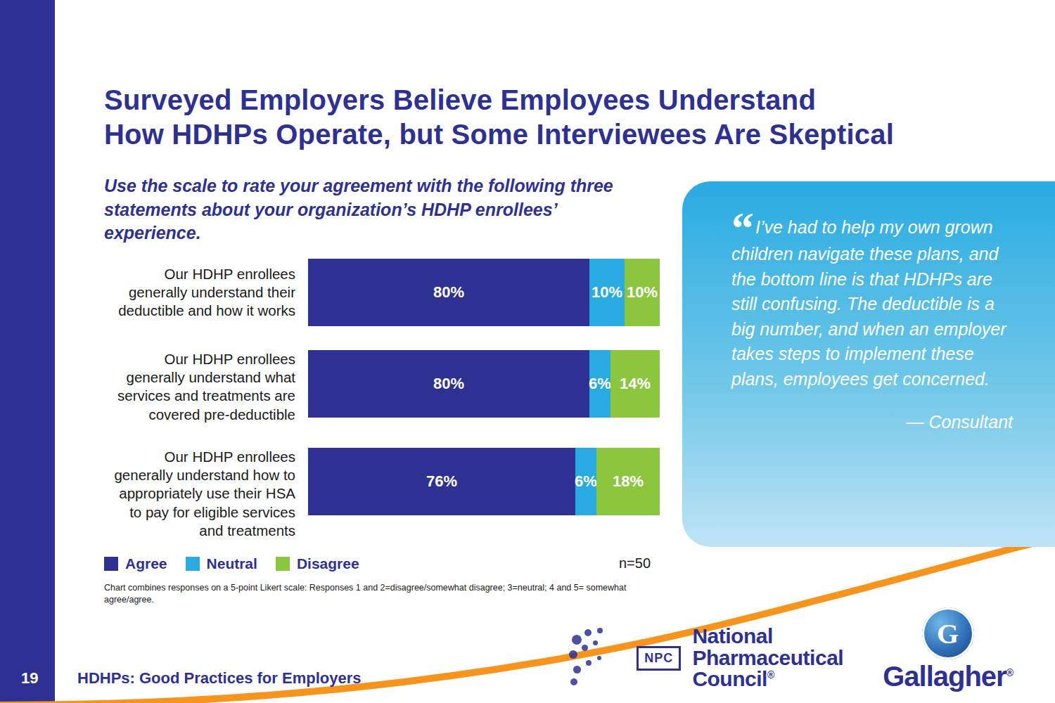Surveyed Employers Believe Employees Understand
How HDHPs Operate, but Some Interviewees Are Skeptical
Use the scale to rate your agreement with the following three statements about your organization’s HDHP enrollees’ experience.
Our HDHP enrollees generally understand their deductible and how it works
80%
10%
10%
Our HDHP enrollees generally understand what services and treatments are covered pre-deductible
80%
6%
14%
Our HDHP enrollees generally understand how to appropriately use their HSA to pay for eligible services and treatments
76%
6%
18%
Agree
Neutral
Disagree
n=50
Chart combines responses on a 5-point Likert scale: Responses 1 and 2=disagree/somewhat disagree; 3=neutral; 4 and 5= somewhat agree/agree.
“I’ve had to help my own grown children navigate these plans, and the bottom line is that HDHPs are still confusing. The deductible is a big number, and when an employer takes steps to implement these plans, employees get concerned.
— Consultant
19
HDHPs: Good Practices for Employers
NPC
National
Pharmaceutical
Council®
Gallagher®